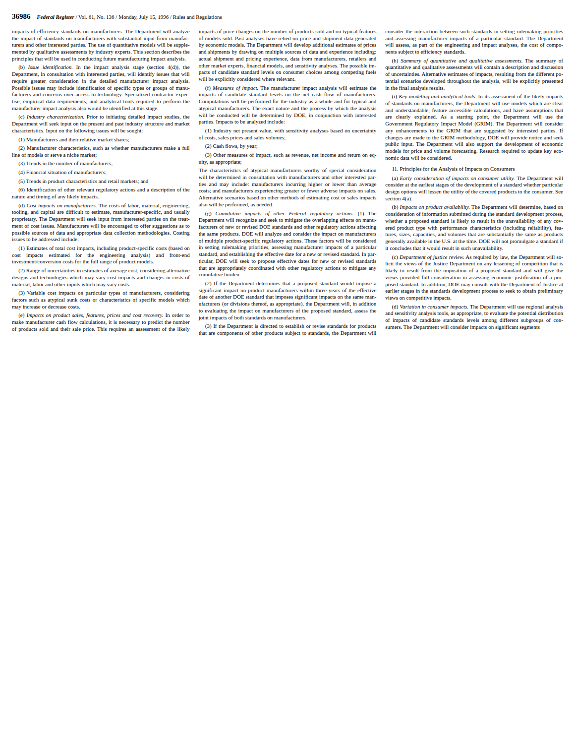36986 Federal Register / Vol. 61, No. 136 / Monday, July 15, 1996 / Rules and Regulations
impacts of efficiency standards on manufacturers. The Department will analyze the impact of standards on manufacturers with substantial input from manufacturers and other interested parties. The use of quantitative models will be supplemented by qualitative assessments by industry experts. This section describes the principles that will be used in conducting future manufacturing impact analysis.
(b) Issue identification. In the impact analysis stage (section 4(d)), the Department, in consultation with interested parties, will identify issues that will require greater consideration in the detailed manufacturer impact analysis. Possible issues may include identification of specific types or groups of manufacturers and concerns over access to technology. Specialized contractor expertise, empirical data requirements, and analytical tools required to perform the manufacturer impact analysis also would be identified at this stage.
(c) Industry characterization. Prior to initiating detailed impact studies, the Department will seek input on the present and past industry structure and market characteristics. Input on the following issues will be sought:
(1) Manufacturers and their relative market shares;
(2) Manufacturer characteristics, such as whether manufacturers make a full line of models or serve a niche market;
(3) Trends in the number of manufacturers;
(4) Financial situation of manufacturers;
(5) Trends in product characteristics and retail markets; and
(6) Identification of other relevant regulatory actions and a description of the nature and timing of any likely impacts.
(d) Cost impacts on manufacturers. The costs of labor, material, engineering, tooling, and capital are difficult to estimate, manufacturer-specific, and usually proprietary. The Department will seek input from interested parties on the treatment of cost issues. Manufacturers will be encouraged to offer suggestions as to possible sources of data and appropriate data collection methodologies. Costing issues to be addressed include:
(1) Estimates of total cost impacts, including product-specific costs (based on cost impacts estimated for the engineering analysis) and front-end investment/conversion costs for the full range of product models.
(2) Range of uncertainties in estimates of average cost, considering alternative designs and technologies which may vary cost impacts and changes in costs of material, labor and other inputs which may vary costs.
(3) Variable cost impacts on particular types of manufacturers, considering factors such as atypical sunk costs or characteristics of specific models which may increase or decrease costs.
(e) Impacts on product sales, features, prices and cost recovery. In order to make manufacturer cash flow calculations, it is necessary to predict the number of products sold and their sale price. This requires an assessment of the likely impacts of price changes on the number of products sold and on typical features of models sold. Past analyses have relied on price and shipment data generated by economic models. The Department will develop additional estimates of prices and shipments by drawing on multiple sources of data and experience including: actual shipment and pricing experience, data from manufacturers, retailers and other market experts, financial models, and sensitivity analyses. The possible impacts of candidate standard levels on consumer choices among competing fuels will be explicitly considered where relevant.
(f) Measures of impact. The manufacturer impact analysis will estimate the impacts of candidate standard levels on the net cash flow of manufacturers. Computations will be performed for the industry as a whole and for typical and atypical manufacturers. The exact nature and the process by which the analysis will be conducted will be determined by DOE, in conjunction with interested parties. Impacts to be analyzed include:
(1) Industry net present value, with sensitivity analyses based on uncertainty of costs, sales prices and sales volumes;
(2) Cash flows, by year;
(3) Other measures of impact, such as revenue, net income and return on equity, as appropriate;
The characteristics of atypical manufacturers worthy of special consideration will be determined in consultation with manufacturers and other interested parties and may include: manufacturers incurring higher or lower than average costs; and manufacturers experiencing greater or fewer adverse impacts on sales. Alternative scenarios based on other methods of estimating cost or sales impacts also will be performed, as needed.
(g) Cumulative impacts of other Federal regulatory actions. (1) The Department will recognize and seek to mitigate the overlapping effects on manufacturers of new or revised DOE standards and other regulatory actions affecting the same products. DOE will analyze and consider the impact on manufacturers of multiple product-specific regulatory actions. These factors will be considered in setting rulemaking priorities, assessing manufacturer impacts of a particular standard, and establishing the effective date for a new or revised standard. In particular, DOE will seek to propose effective dates for new or revised standards that are appropriately coordinated with other regulatory actions to mitigate any cumulative burden.
(2) If the Department determines that a proposed standard would impose a significant impact on product manufacturers within three years of the effective date of another DOE standard that imposes significant impacts on the same manufacturers (or divisions thereof, as appropriate), the Department will, in addition to evaluating the impact on manufacturers of the proposed standard, assess the joint impacts of both standards on manufacturers.
(3) If the Department is directed to establish or revise standards for products that are components of other products subject to standards, the Department will consider the interaction between such standards in setting rulemaking priorities and assessing manufacturer impacts of a particular standard. The Department will assess, as part of the engineering and impact analyses, the cost of components subject to efficiency standards.
(h) Summary of quantitative and qualitative assessments. The summary of quantitative and qualitative assessments will contain a description and discussion of uncertainties. Alternative estimates of impacts, resulting from the different potential scenarios developed throughout the analysis, will be explicitly presented in the final analysis results.
(i) Key modeling and analytical tools. In its assessment of the likely impacts of standards on manufacturers, the Department will use models which are clear and understandable, feature accessible calculations, and have assumptions that are clearly explained. As a starting point, the Department will use the Government Regulatory Impact Model (GRIM). The Department will consider any enhancements to the GRIM that are suggested by interested parties. If changes are made to the GRIM methodology, DOE will provide notice and seek public input. The Department will also support the development of economic models for price and volume forecasting. Research required to update key economic data will be considered.
11. Principles for the Analysis of Impacts on Consumers
(a) Early consideration of impacts on consumer utility. The Department will consider at the earliest stages of the development of a standard whether particular design options will lessen the utility of the covered products to the consumer. See section 4(a).
(b) Impacts on product availability. The Department will determine, based on consideration of information submitted during the standard development process, whether a proposed standard is likely to result in the unavailability of any covered product type with performance characteristics (including reliability), features, sizes, capacities, and volumes that are substantially the same as products generally available in the U.S. at the time. DOE will not promulgate a standard if it concludes that it would result in such unavailability.
(c) Department of justice review. As required by law, the Department will solicit the views of the Justice Department on any lessening of competition that is likely to result from the imposition of a proposed standard and will give the views provided full consideration in assessing economic justification of a proposed standard. In addition, DOE may consult with the Department of Justice at earlier stages in the standards development process to seek to obtain preliminary views on competitive impacts.
(d) Variation in consumer impacts. The Department will use regional analysis and sensitivity analysis tools, as appropriate, to evaluate the potential distribution of impacts of candidate standards levels among different subgroups of consumers. The Department will consider impacts on significant segments